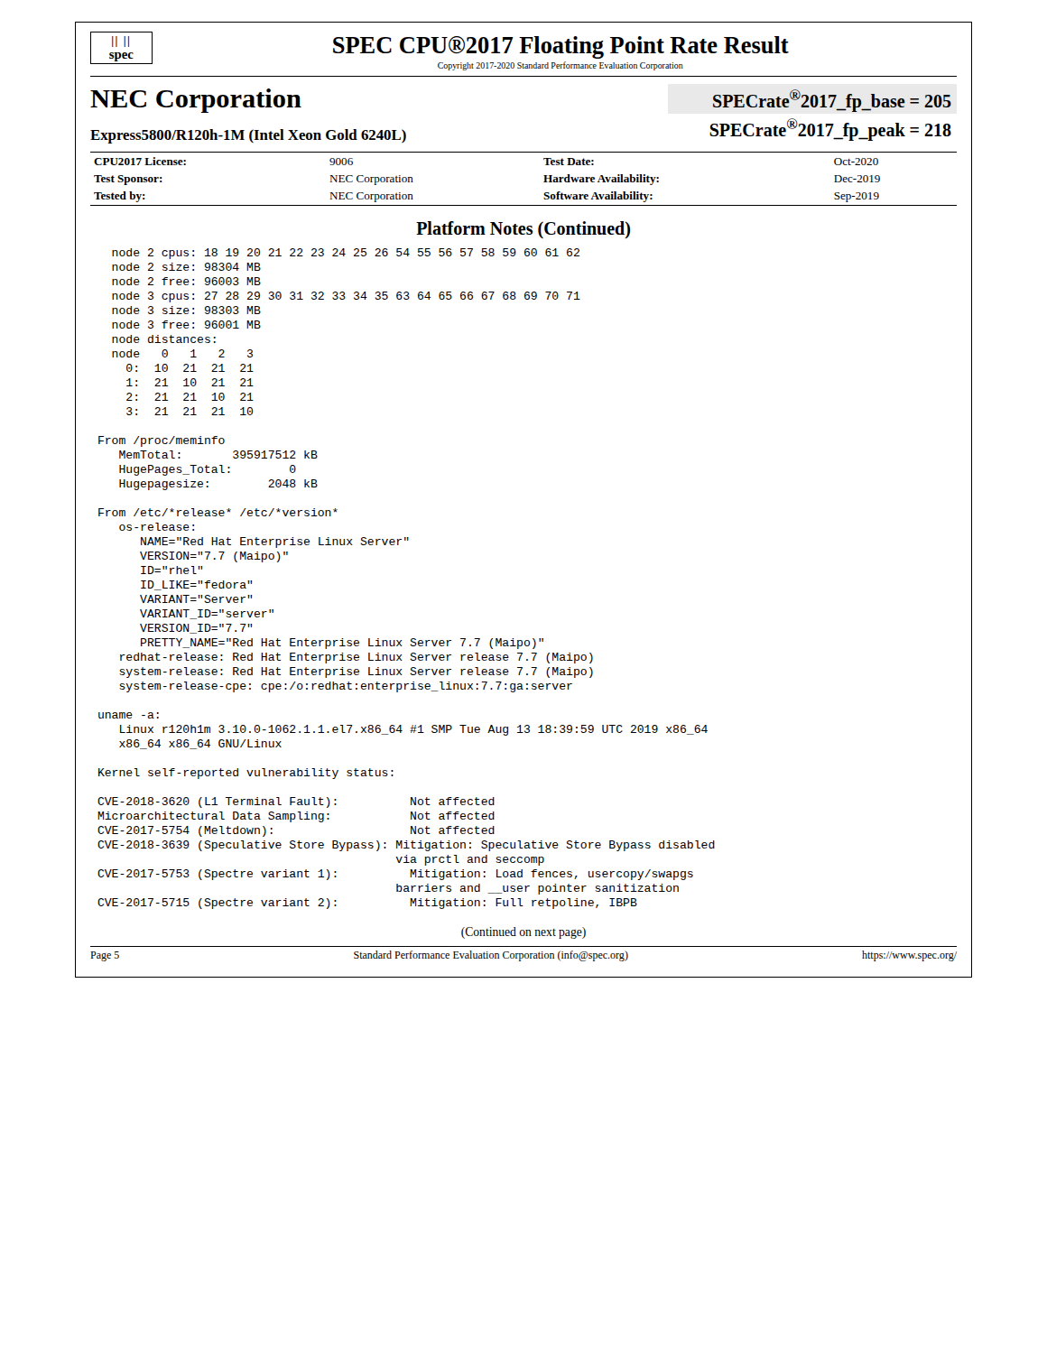|| ||
spec
SPEC CPU®2017 Floating Point Rate Result
Copyright 2017-2020 Standard Performance Evaluation Corporation
NEC Corporation
Express5800/R120h-1M (Intel Xeon Gold 6240L)
SPECrate®2017_fp_base = 205
SPECrate®2017_fp_peak = 218
| CPU2017 License: | 9006 | Test Date: | Oct-2020 |
| Test Sponsor: | NEC Corporation | Hardware Availability: | Dec-2019 |
| Tested by: | NEC Corporation | Software Availability: | Sep-2019 |
Platform Notes (Continued)
   node 2 cpus: 18 19 20 21 22 23 24 25 26 54 55 56 57 58 59 60 61 62
   node 2 size: 98304 MB
   node 2 free: 96003 MB
   node 3 cpus: 27 28 29 30 31 32 33 34 35 63 64 65 66 67 68 69 70 71
   node 3 size: 98303 MB
   node 3 free: 96001 MB
   node distances:
   node   0   1   2   3
     0:  10  21  21  21
     1:  21  10  21  21
     2:  21  21  10  21
     3:  21  21  21  10

 From /proc/meminfo
    MemTotal:       395917512 kB
    HugePages_Total:        0
    Hugepagesize:        2048 kB

 From /etc/*release* /etc/*version*
    os-release:
       NAME="Red Hat Enterprise Linux Server"
       VERSION="7.7 (Maipo)"
       ID="rhel"
       ID_LIKE="fedora"
       VARIANT="Server"
       VARIANT_ID="server"
       VERSION_ID="7.7"
       PRETTY_NAME="Red Hat Enterprise Linux Server 7.7 (Maipo)"
    redhat-release: Red Hat Enterprise Linux Server release 7.7 (Maipo)
    system-release: Red Hat Enterprise Linux Server release 7.7 (Maipo)
    system-release-cpe: cpe:/o:redhat:enterprise_linux:7.7:ga:server

 uname -a:
    Linux r120h1m 3.10.0-1062.1.1.el7.x86_64 #1 SMP Tue Aug 13 18:39:59 UTC 2019 x86_64
    x86_64 x86_64 GNU/Linux

 Kernel self-reported vulnerability status:

 CVE-2018-3620 (L1 Terminal Fault):          Not affected
 Microarchitectural Data Sampling:           Not affected
 CVE-2017-5754 (Meltdown):                   Not affected
 CVE-2018-3639 (Speculative Store Bypass): Mitigation: Speculative Store Bypass disabled
                                           via prctl and seccomp
 CVE-2017-5753 (Spectre variant 1):          Mitigation: Load fences, usercopy/swapgs
                                           barriers and __user pointer sanitization
 CVE-2017-5715 (Spectre variant 2):          Mitigation: Full retpoline, IBPB
(Continued on next page)
Page 5
Standard Performance Evaluation Corporation (info@spec.org)
https://www.spec.org/